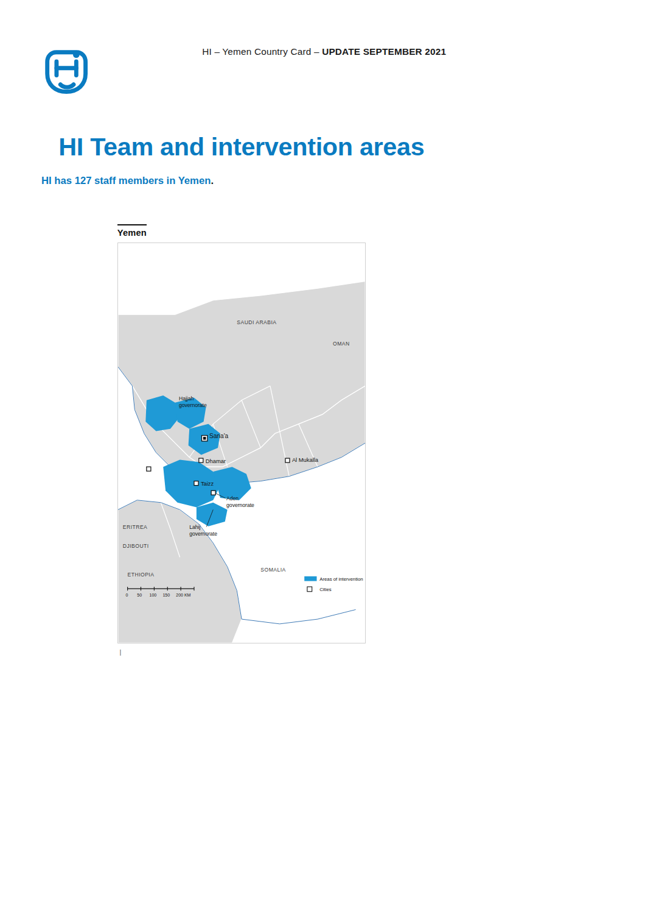HI – Yemen Country Card – UPDATE SEPTEMBER 2021
HI Team and intervention areas
HI has 127 staff members in Yemen.
Yemen
SAUDI ARABIA OMAN SOMALIA ETHIOPIA ERITREA DJIBOUTI Sana'a Dhamar Taizz Al Mukalla Hajjah governorate Aden governorate Lahij governorate Areas of intervention Cities 0 50 100 150 200 KM
|